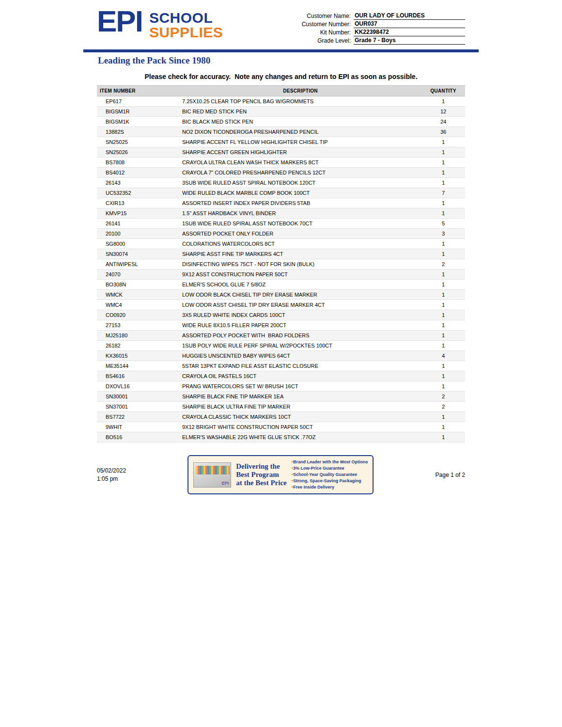EPI
SCHOOL
SUPPLIES
| Customer Name: | OUR LADY OF LOURDES |
| Customer Number: | OUR037 |
| Kit Number: | KK22398472 |
| Grade Level: | Grade 7 - Boys |
Leading the Pack Since 1980
Please check for accuracy. Note any changes and return to EPI as soon as possible.
| ITEM NUMBER | DESCRIPTION | QUANTITY |
| --- | --- | --- |
| EP617 | 7.25X10.25 CLEAR TOP PENCIL BAG W/GROMMETS | 1 |
| BIGSM1R | BIC RED MED STICK PEN | 12 |
| BIGSM1K | BIC BLACK MED STICK PEN | 24 |
| 13882S | NO2 DIXON TICONDEROGA PRESHARPENED PENCIL | 36 |
| SN25025 | SHARPIE ACCENT FL YELLOW HIGHLIGHTER CHISEL TIP | 1 |
| SN25026 | SHARPIE ACCENT GREEN HIGHLIGHTER | 1 |
| BS7808 | CRAYOLA ULTRA CLEAN WASH THICK MARKERS 8CT | 1 |
| BS4012 | CRAYOLA 7" COLORED PRESHARPENED PENCILS 12CT | 1 |
| 26143 | 3SUB WIDE RULED ASST SPIRAL NOTEBOOK 120CT | 1 |
| UC532352 | WIDE RULED BLACK MARBLE COMP BOOK 100CT | 7 |
| CXIR13 | ASSORTED INSERT INDEX PAPER DIVIDERS 5TAB | 1 |
| KMVP15 | 1.5" ASST HARDBACK VINYL BINDER | 1 |
| 26141 | 1SUB WIDE RULED SPIRAL ASST NOTEBOOK 70CT | 5 |
| 20100 | ASSORTED POCKET ONLY FOLDER | 3 |
| SG8000 | COLORATIONS WATERCOLORS 8CT | 1 |
| SN30074 | SHARPIE ASST FINE TIP MARKERS 4CT | 1 |
| ANTIWIPESL | DISINFECTING WIPES 75CT - NOT FOR SKIN (BULK) | 2 |
| 24070 | 9X12 ASST CONSTRUCTION PAPER 50CT | 1 |
| BO308N | ELMER'S SCHOOL GLUE 7 5/8OZ | 1 |
| WMCK | LOW ODOR BLACK CHISEL TIP DRY ERASE MARKER | 1 |
| WMC4 | LOW ODOR ASST CHISEL TIP DRY ERASE MARKER 4CT | 1 |
| CO0920 | 3X5 RULED WHITE INDEX CARDS 100CT | 1 |
| 27153 | WIDE RULE 8X10.5 FILLER PAPER 200CT | 1 |
| MJ25180 | ASSORTED POLY POCKET WITH BRAD FOLDERS | 1 |
| 26182 | 1SUB POLY WIDE RULE PERF SPIRAL W/2POCKTES 100CT | 1 |
| KX36015 | HUGGIES UNSCENTED BABY WIPES 64CT | 4 |
| ME35144 | 5STAR 13PKT EXPAND FILE ASST ELASTIC CLOSURE | 1 |
| BS4616 | CRAYOLA OIL PASTELS 16CT | 1 |
| DXOVL16 | PRANG WATERCOLORS SET W/ BRUSH 16CT | 1 |
| SN30001 | SHARPIE BLACK FINE TIP MARKER 1EA | 2 |
| SN37001 | SHARPIE BLACK ULTRA FINE TIP MARKER | 2 |
| BS7722 | CRAYOLA CLASSIC THICK MARKERS 10CT | 1 |
| 9WHIT | 9X12 BRIGHT WHITE CONSTRUCTION PAPER 50CT | 1 |
| BO516 | ELMER'S WASHABLE 22G WHITE GLUE STICK .77OZ | 1 |
05/02/2022
1:05 pm
Delivering the
Best Program
at the Best Price
Brand Leader with the Most Options 3% Low-Price Guarantee School-Year Quality Guarantee Strong, Space-Saving Packaging Free Inside Delivery
Page 1 of 2